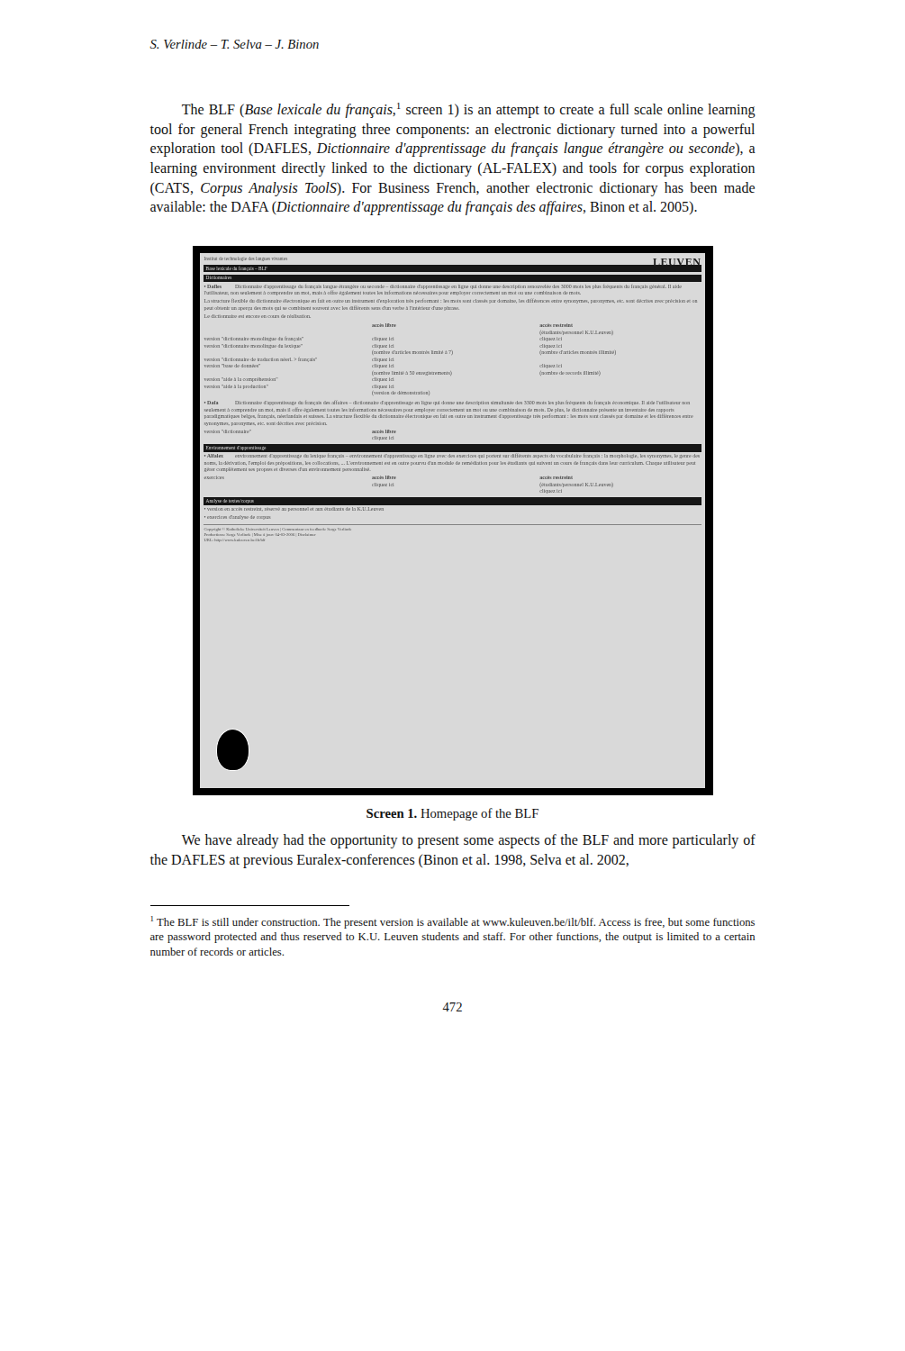S. Verlinde – T. Selva – J. Binon
The BLF (Base lexicale du français,1 screen 1) is an attempt to create a full scale online learning tool for general French integrating three components: an electronic dictionary turned into a powerful exploration tool (DAFLES, Dictionnaire d'apprentissage du français langue étrangère ou seconde), a learning environment directly linked to the dictionary (AL-FALEX) and tools for corpus exploration (CATS, Corpus Analysis ToolS). For Business French, another electronic dictionary has been made available: the DAFA (Dictionnaire d'apprentissage du français des affaires, Binon et al. 2005).
LEUVEN
Institut de technologie des langues vivantes
Base lexicale du français – BLF
Dictionnaires
• Dafles Dictionnaire d'apprentissage du français langue étrangère ou seconde – dictionnaire d'apprentissage en ligne qui donne une description renouvelée des 3000 mots les plus fréquents du français général. Il aide l'utilisateur, non seulement à comprendre un mot, mais à offre également toutes les informations nécessaires pour employer correctement un mot ou une combinaison de mots.
La structure flexible du dictionnaire électronique en fait en outre un instrument d'exploration très performant : les mots sont classés par domaine, les différences entre synonymes, paronymes, etc. sont décrites avec précision et on peut obtenir un aperçu des mots qui se combinent souvent avec les différents sens d'un verbe à l'intérieur d'une phrase.
Le dictionnaire est encore en cours de réalisation.
accès libre
accès restreint
(étudiants/personnel K.U.Leuven)
version "dictionnaire monolingue du français"
cliquez ici
cliquez ici
version "dictionnaire monolingue du lexique"
cliquez ici
(nombre d'articles montrés limité à 7)
cliquez ici
(nombre d'articles montrés illimité)
version "dictionnaire de traduction néerl. > français"
cliquez ici
version "base de données"
cliquez ici
(nombre limité à 50 enregistrements)
cliquez ici
(nombre de records illimité)
version "aide à la compréhension"
version "aide à la production"
cliquez ici
cliquez ici
(version de démonstration)
• Dafa Dictionnaire d'apprentissage du français des affaires – dictionnaire d'apprentissage en ligne qui donne une description simultanée des 3300 mots les plus fréquents du français économique. Il aide l'utilisateur non seulement à comprendre un mot, mais il offre également toutes les informations nécessaires pour employer correctement un mot ou une combinaison de mots. De plus, le dictionnaire présente un inventaire des rapports paradigmatiques belges, français, néerlandais et suisses. La structure flexible du dictionnaire électronique en fait en outre un instrument d'apprentissage très performant : les mots sont classés par domaine et les différences entre synonymes, paronymes, etc. sont décrites avec précision.
version "dictionnaire"
accès libre
cliquez ici
Environnement d'apprentissage
• Alfalex environnement d'apprentissage du lexique français – environnement d'apprentissage en ligne avec des exercices qui portent sur différents aspects du vocabulaire français : la morphologie, les synonymes, le genre des noms, la dérivation, l'emploi des prépositions, les collocations, ... L'environnement est en outre pourvu d'un module de remédiation pour les étudiants qui suivent un cours de français dans leur curriculum. Chaque utilisateur peut gérer complètement ses propres et diverses d'un environnement personnalisé.
exercices
accès libre
cliquez ici
accès restreint
(étudiants/personnel K.U.Leuven)
cliquez ici
Analyse de textes/corpus
• version en accès restreint, réservé au personnel et aux étudiants de la K.U.Leuven
• exercices d'analyse de corpus
Copyright © Katholieke Universiteit Leuven | Commentaar en feedback: Serge Verlinde
Productions: Serge Verlinde | Mise à jour: 04-03-2006 | Disclaimer
URL: http://www.kuleuven.be/ilt/blf
Screen 1. Homepage of the BLF
We have already had the opportunity to present some aspects of the BLF and more particularly of the DAFLES at previous Euralex-conferences (Binon et al. 1998, Selva et al. 2002,
1 The BLF is still under construction. The present version is available at www.kuleuven.be/ilt/blf. Access is free, but some functions are password protected and thus reserved to K.U. Leuven students and staff. For other functions, the output is limited to a certain number of records or articles.
472